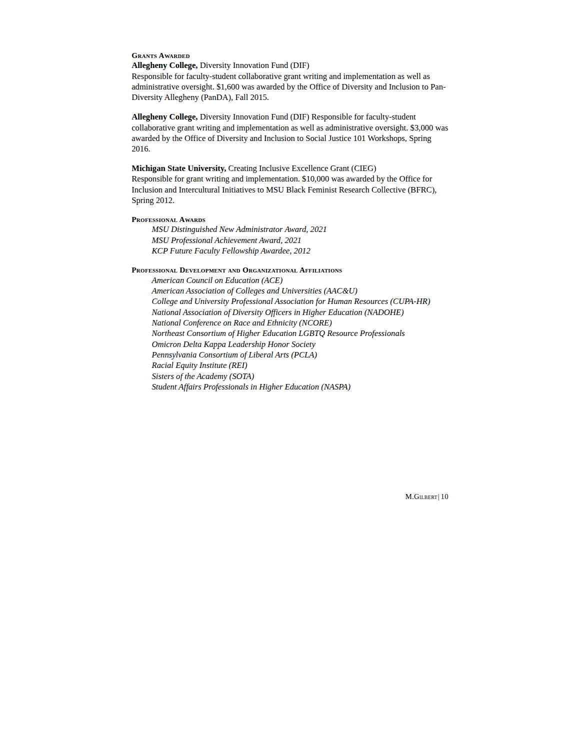Grants Awarded
Allegheny College, Diversity Innovation Fund (DIF)
Responsible for faculty-student collaborative grant writing and implementation as well as administrative oversight. $1,600 was awarded by the Office of Diversity and Inclusion to Pan-Diversity Allegheny (PanDA), Fall 2015.
Allegheny College, Diversity Innovation Fund (DIF) Responsible for faculty-student collaborative grant writing and implementation as well as administrative oversight. $3,000 was awarded by the Office of Diversity and Inclusion to Social Justice 101 Workshops, Spring 2016.
Michigan State University, Creating Inclusive Excellence Grant (CIEG)
Responsible for grant writing and implementation. $10,000 was awarded by the Office for Inclusion and Intercultural Initiatives to MSU Black Feminist Research Collective (BFRC), Spring 2012.
Professional Awards
MSU Distinguished New Administrator Award, 2021
MSU Professional Achievement Award, 2021
KCP Future Faculty Fellowship Awardee, 2012
Professional Development and Organizational Affiliations
American Council on Education (ACE)
American Association of Colleges and Universities (AAC&U)
College and University Professional Association for Human Resources (CUPA-HR)
National Association of Diversity Officers in Higher Education (NADOHE)
National Conference on Race and Ethnicity (NCORE)
Northeast Consortium of Higher Education LGBTQ Resource Professionals
Omicron Delta Kappa Leadership Honor Society
Pennsylvania Consortium of Liberal Arts (PCLA)
Racial Equity Institute (REI)
Sisters of the Academy (SOTA)
Student Affairs Professionals in Higher Education (NASPA)
M.Gilbert|10